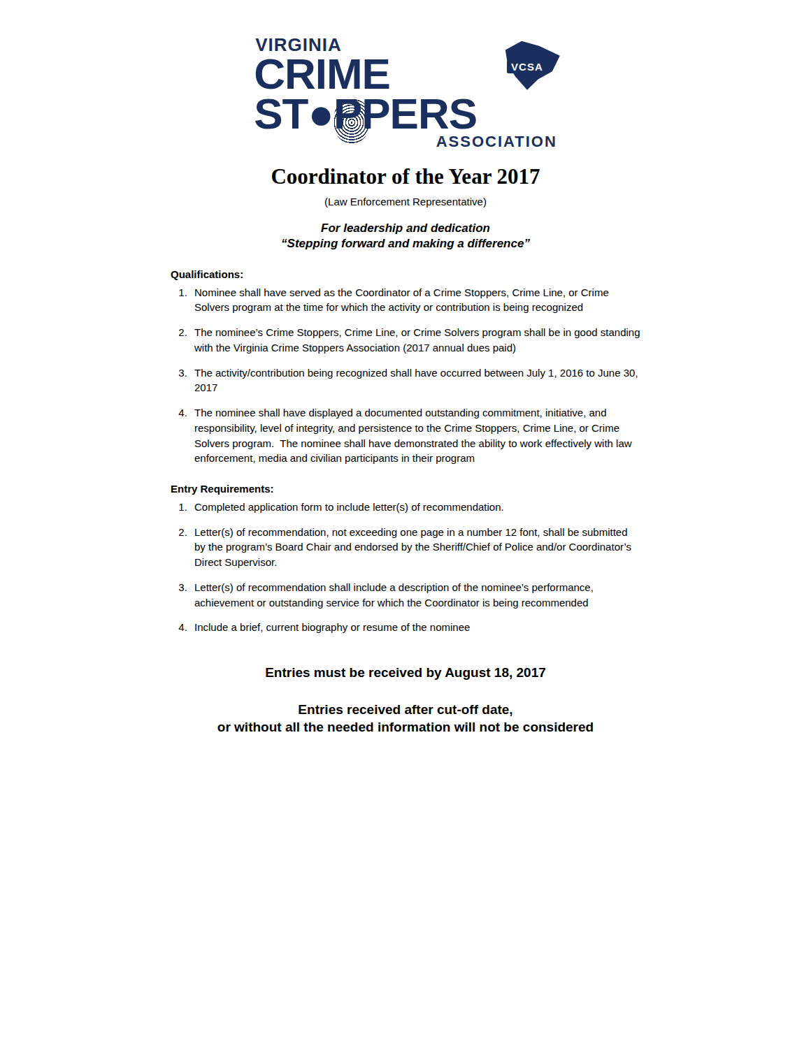VCSA
VIRGINIA
CRIME
ST●PPERS
ASSOCIATION
Coordinator of the Year 2017
(Law Enforcement Representative)
For leadership and dedication
“Stepping forward and making a difference”
Qualifications:
Nominee shall have served as the Coordinator of a Crime Stoppers, Crime Line, or Crime Solvers program at the time for which the activity or contribution is being recognized
The nominee’s Crime Stoppers, Crime Line, or Crime Solvers program shall be in good standing with the Virginia Crime Stoppers Association (2017 annual dues paid)
The activity/contribution being recognized shall have occurred between July 1, 2016 to June 30, 2017
The nominee shall have displayed a documented outstanding commitment, initiative, and responsibility, level of integrity, and persistence to the Crime Stoppers, Crime Line, or Crime Solvers program. The nominee shall have demonstrated the ability to work effectively with law enforcement, media and civilian participants in their program
Entry Requirements:
Completed application form to include letter(s) of recommendation.
Letter(s) of recommendation, not exceeding one page in a number 12 font, shall be submitted by the program’s Board Chair and endorsed by the Sheriff/Chief of Police and/or Coordinator’s Direct Supervisor.
Letter(s) of recommendation shall include a description of the nominee’s performance, achievement or outstanding service for which the Coordinator is being recommended
Include a brief, current biography or resume of the nominee
Entries must be received by August 18, 2017
Entries received after cut-off date,
or without all the needed information will not be considered